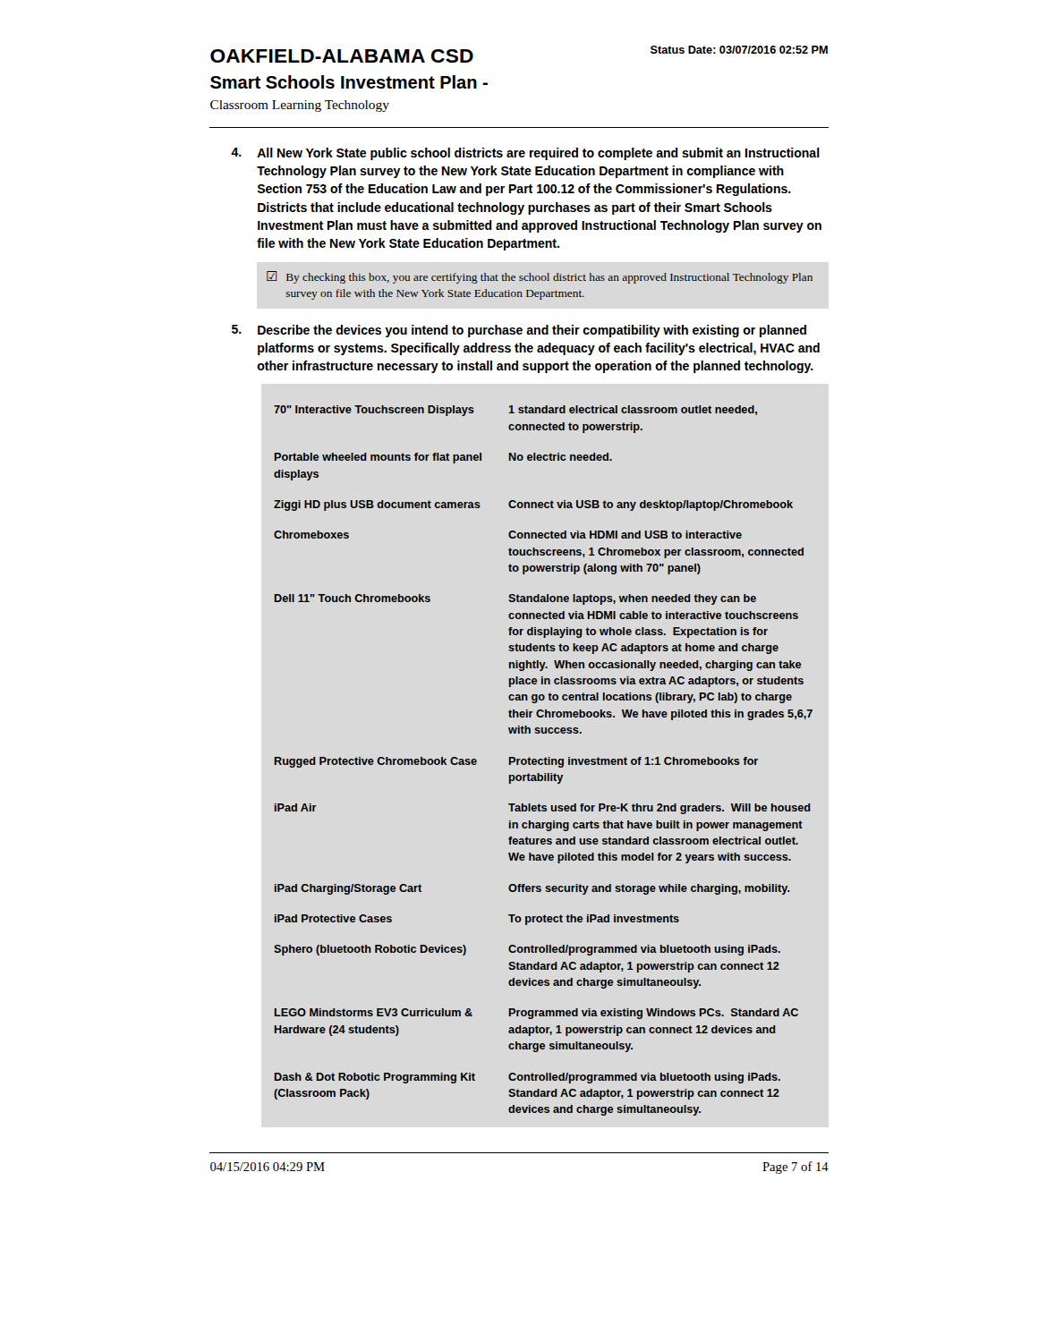Status Date: 03/07/2016 02:52 PM
OAKFIELD-ALABAMA CSD
Smart Schools Investment Plan -
Classroom Learning Technology
4.
All New York State public school districts are required to complete and submit an Instructional Technology Plan survey to the New York State Education Department in compliance with Section 753 of the Education Law and per Part 100.12 of the Commissioner's Regulations.
Districts that include educational technology purchases as part of their Smart Schools Investment Plan must have a submitted and approved Instructional Technology Plan survey on file with the New York State Education Department.
☑
By checking this box, you are certifying that the school district has an approved Instructional Technology Plan survey on file with the New York State Education Department.
5.
Describe the devices you intend to purchase and their compatibility with existing or planned platforms or systems. Specifically address the adequacy of each facility's electrical, HVAC and other infrastructure necessary to install and support the operation of the planned technology.
| 70" Interactive Touchscreen Displays | 1 standard electrical classroom outlet needed, connected to powerstrip. |
| Portable wheeled mounts for flat panel displays | No electric needed. |
| Ziggi HD plus USB document cameras | Connect via USB to any desktop/laptop/Chromebook |
| Chromeboxes | Connected via HDMI and USB to interactive touchscreens, 1 Chromebox per classroom, connected to powerstrip (along with 70" panel) |
| Dell 11" Touch Chromebooks | Standalone laptops, when needed they can be connected via HDMI cable to interactive touchscreens for displaying to whole class. Expectation is for students to keep AC adaptors at home and charge nightly. When occasionally needed, charging can take place in classrooms via extra AC adaptors, or students can go to central locations (library, PC lab) to charge their Chromebooks. We have piloted this in grades 5,6,7 with success. |
| Rugged Protective Chromebook Case | Protecting investment of 1:1 Chromebooks for portability |
| iPad Air | Tablets used for Pre-K thru 2nd graders. Will be housed in charging carts that have built in power management features and use standard classroom electrical outlet. We have piloted this model for 2 years with success. |
| iPad Charging/Storage Cart | Offers security and storage while charging, mobility. |
| iPad Protective Cases | To protect the iPad investments |
| Sphero (bluetooth Robotic Devices) | Controlled/programmed via bluetooth using iPads. Standard AC adaptor, 1 powerstrip can connect 12 devices and charge simultaneoulsy. |
| LEGO Mindstorms EV3 Curriculum & Hardware (24 students) | Programmed via existing Windows PCs. Standard AC adaptor, 1 powerstrip can connect 12 devices and charge simultaneoulsy. |
| Dash & Dot Robotic Programming Kit (Classroom Pack) | Controlled/programmed via bluetooth using iPads. Standard AC adaptor, 1 powerstrip can connect 12 devices and charge simultaneoulsy. |
04/15/2016 04:29 PM
Page 7 of 14